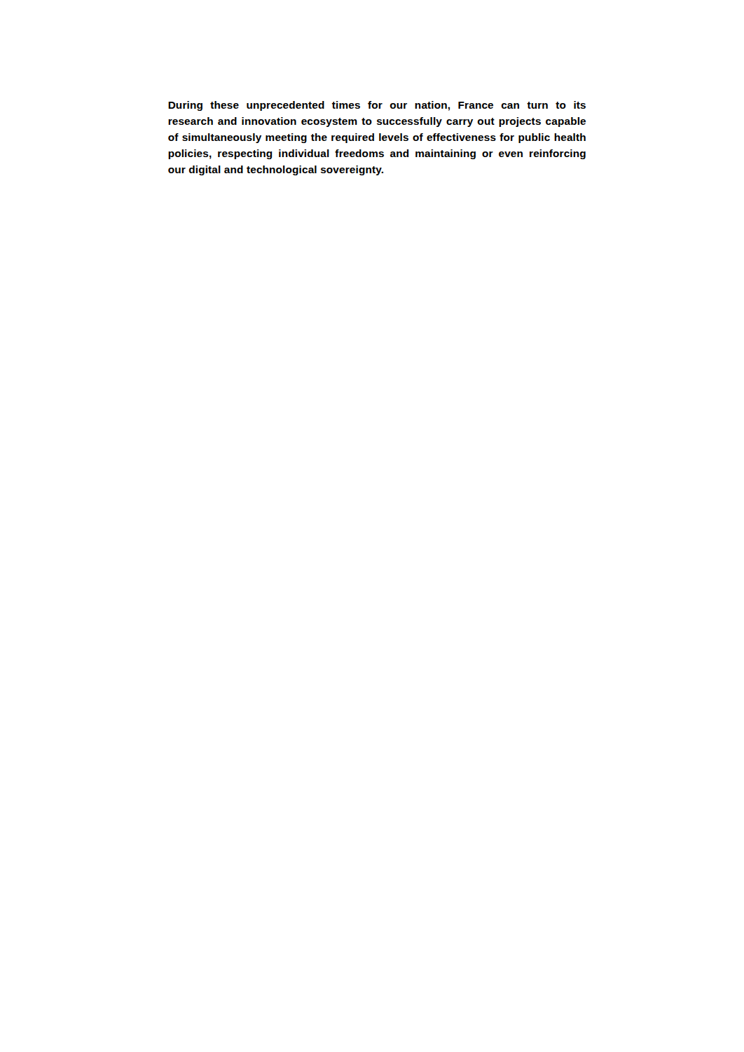During these unprecedented times for our nation, France can turn to its research and innovation ecosystem to successfully carry out projects capable of simultaneously meeting the required levels of effectiveness for public health policies, respecting individual freedoms and maintaining or even reinforcing our digital and technological sovereignty.